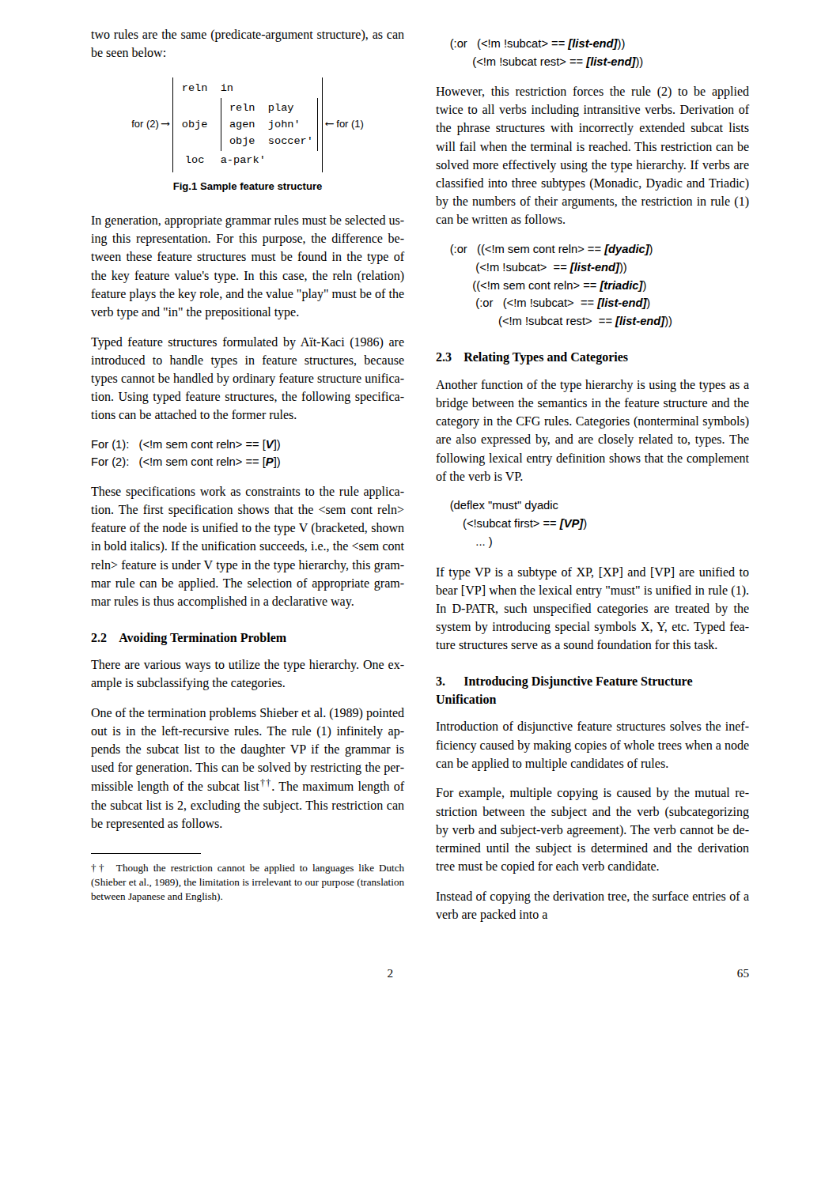two rules are the same (predicate-argument structure), as can be seen below:
for (2) ⟶ reln in obje reln play agen john' obje soccer' loc a-park' ⟵ for (1)
Fig.1 Sample feature structure
In generation, appropriate grammar rules must be selected using this representation. For this purpose, the difference between these feature structures must be found in the type of the key feature value's type. In this case, the reln (relation) feature plays the key role, and the value "play" must be of the verb type and "in" the prepositional type.
Typed feature structures formulated by Aït-Kaci (1986) are introduced to handle types in feature structures, because types cannot be handled by ordinary feature structure unification. Using typed feature structures, the following specifications can be attached to the former rules.
For (1): (<!m sem cont reln> == [V])
For (2): (<!m sem cont reln> == [P])
These specifications work as constraints to the rule application. The first specification shows that the <sem cont reln> feature of the node is unified to the type V (bracketed, shown in bold italics). If the unification succeeds, i.e., the <sem cont reln> feature is under V type in the type hierarchy, this grammar rule can be applied. The selection of appropriate grammar rules is thus accomplished in a declarative way.
2.2 Avoiding Termination Problem
There are various ways to utilize the type hierarchy. One example is subclassifying the categories.
One of the termination problems Shieber et al. (1989) pointed out is in the left-recursive rules. The rule (1) infinitely appends the subcat list to the daughter VP if the grammar is used for generation. This can be solved by restricting the permissible length of the subcat list††. The maximum length of the subcat list is 2, excluding the subject. This restriction can be represented as follows.
†† Though the restriction cannot be applied to languages like Dutch (Shieber et al., 1989), the limitation is irrelevant to our purpose (translation between Japanese and English).
(:or (<!m !subcat> == [list-end])) (<!m !subcat rest> == [list-end]))
However, this restriction forces the rule (2) to be applied twice to all verbs including intransitive verbs. Derivation of the phrase structures with incorrectly extended subcat lists will fail when the terminal is reached. This restriction can be solved more effectively using the type hierarchy. If verbs are classified into three subtypes (Monadic, Dyadic and Triadic) by the numbers of their arguments, the restriction in rule (1) can be written as follows.
(:or ((<!m sem cont reln> == [dyadic]) (<!m !subcat> == [list-end])) ((<!m sem cont reln> == [triadic]) (:or (<!m !subcat> == [list-end]) (<!m !subcat rest> == [list-end]))
2.3 Relating Types and Categories
Another function of the type hierarchy is using the types as a bridge between the semantics in the feature structure and the category in the CFG rules. Categories (nonterminal symbols) are also expressed by, and are closely related to, types. The following lexical entry definition shows that the complement of the verb is VP.
(deflex "must" dyadic (<!subcat first> == [VP]) ... )
If type VP is a subtype of XP, [XP] and [VP] are unified to bear [VP] when the lexical entry "must" is unified in rule (1). In D-PATR, such unspecified categories are treated by the system by introducing special symbols X, Y, etc. Typed feature structures serve as a sound foundation for this task.
3. Introducing Disjunctive Feature Structure Unification
Introduction of disjunctive feature structures solves the inefficiency caused by making copies of whole trees when a node can be applied to multiple candidates of rules.
For example, multiple copying is caused by the mutual restriction between the subject and the verb (subcategorizing by verb and subject-verb agreement). The verb cannot be determined until the subject is determined and the derivation tree must be copied for each verb candidate.
Instead of copying the derivation tree, the surface entries of a verb are packed into a
2 65